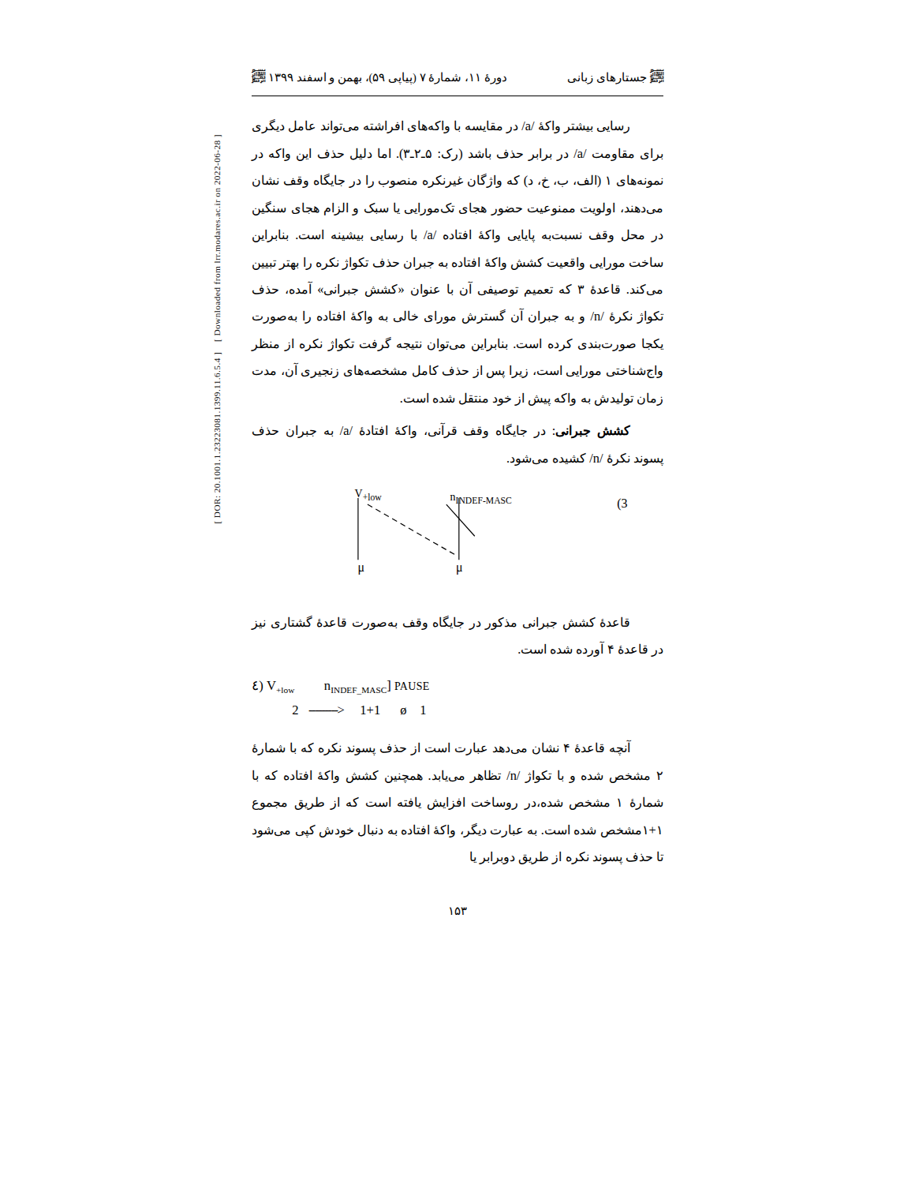[ DOR: 20.1001.1.23223081.1399.11.6.5.4 ] [ Downloaded from lrr.modares.ac.ir on 2022-06-28 ]
﷽ جستارهای زبانی
دورهٔ ۱۱، شمارهٔ ۷ (پیاپی ۵۹)، بهمن و اسفند ۱۳۹۹ ﷽
رسایی بیشتر واکهٔ /a/ در مقایسه با واکه‌های افراشته می‌تواند عامل دیگری برای مقاومت /a/ در برابر حذف باشد (رک: ۵ـ۲ـ۳). اما دلیل حذف این واکه در نمونه‌های ۱ (الف، ب، خ، د) که واژگان غیرنکره منصوب را در جایگاه وقف نشان می‌دهند، اولویت ممنوعیت حضور هجای تک‌مورایی یا سبک و الزام هجای سنگین در محل وقف نسبت‌به پایایی واکهٔ افتاده /a/ با رسایی بیشینه است. بنابراین ساخت مورایی واقعیت کشش واکهٔ افتاده به جبران حذف تکواژ نکره را بهتر تبیین می‌کند. قاعدهٔ ۳ که تعمیم توصیفی آن با عنوان «کشش جبرانی» آمده، حذف تکواژ نکرهٔ /n/ و به جبران آن گسترش مورای خالی به واکهٔ افتاده را به‌صورت یکجا صورت‌بندی کرده است. بنابراین می‌توان نتیجه گرفت تکواژ نکره از منظر واج‌شناختی مورایی است، زیرا پس از حذف کامل مشخصه‌های زنجیری آن، مدت زمان تولیدش به واکه پیش از خود منتقل شده است.
کشش جبرانی: در جایگاه وقف قرآنی، واکهٔ افتادهٔ /a/ به جبران حذف پسوند نکرهٔ /n/ کشیده می‌شود.
(3
V+low
nINDEF-MASC
μ
μ
قاعدهٔ کشش جبرانی مذکور در جایگاه وقف به‌صورت قاعدهٔ گشتاری نیز در قاعدهٔ ۴ آورده شده است.
٤) V+low nINDEF_MASC] PAUSE
2 ---------> 1+1 ø 1
آنچه قاعدهٔ ۴ نشان می‌دهد عبارت است از حذف پسوند نکره که با شمارهٔ ۲ مشخص شده و با تکواژ /n/ تظاهر می‌یابد. همچنین کشش واکهٔ افتاده که با شمارهٔ ۱ مشخص شده،در روساخت افزایش یافته است که از طریق مجموع ۱+۱مشخص شده است. به عبارت دیگر، واکهٔ افتاده به دنبال خودش کپی می‌شود تا حذف پسوند نکره از طریق دوبرابر یا
۱۵۳